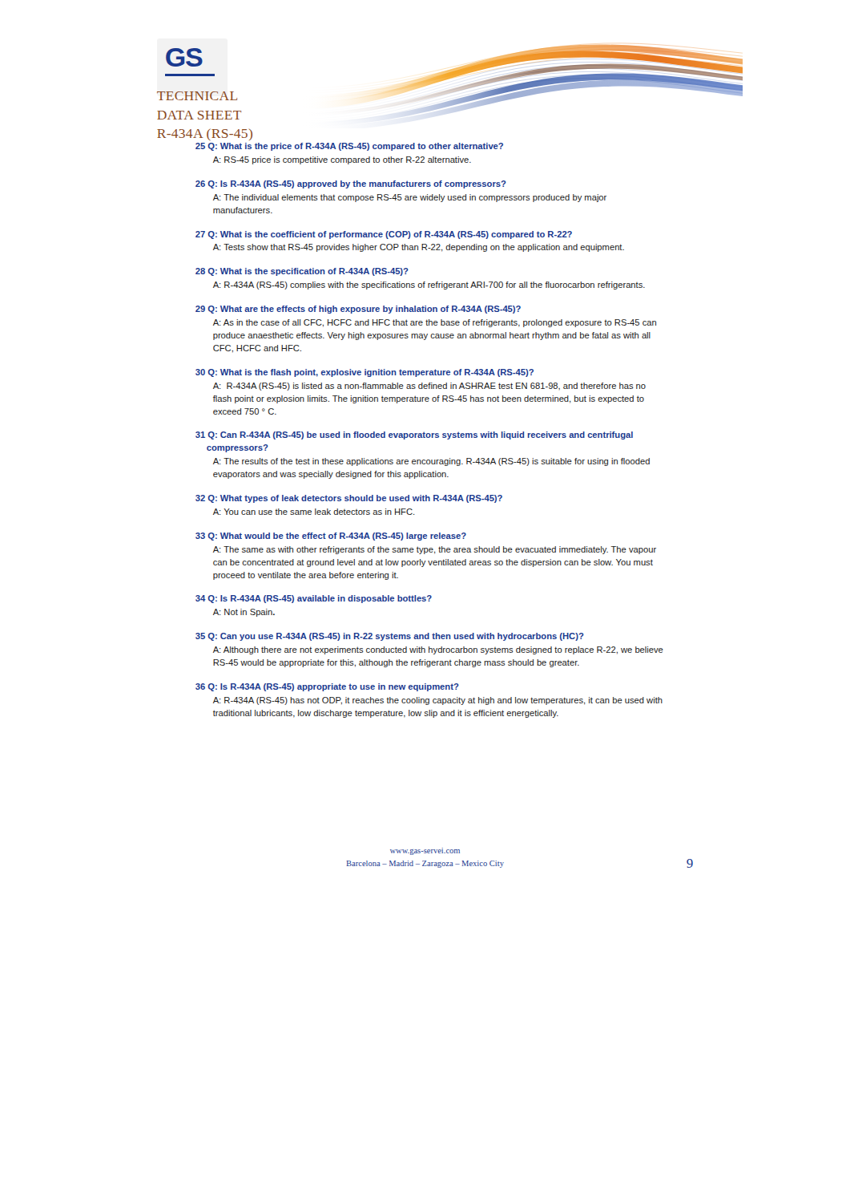GS
TECHNICAL
DATA SHEET
R-434A (RS-45)
25 Q: What is the price of R-434A (RS-45) compared to other alternative?
A: RS-45 price is competitive compared to other R-22 alternative.
26 Q: Is R-434A (RS-45) approved by the manufacturers of compressors?
A: The individual elements that compose RS-45 are widely used in compressors produced by major manufacturers.
27 Q: What is the coefficient of performance (COP) of R-434A (RS-45) compared to R-22?
A: Tests show that RS-45 provides higher COP than R-22, depending on the application and equipment.
28 Q: What is the specification of R-434A (RS-45)?
A: R-434A (RS-45) complies with the specifications of refrigerant ARI-700 for all the fluorocarbon refrigerants.
29 Q: What are the effects of high exposure by inhalation of R-434A (RS-45)?
A: As in the case of all CFC, HCFC and HFC that are the base of refrigerants, prolonged exposure to RS-45 can produce anaesthetic effects. Very high exposures may cause an abnormal heart rhythm and be fatal as with all CFC, HCFC and HFC.
30 Q: What is the flash point, explosive ignition temperature of R-434A (RS-45)?
A: R-434A (RS-45) is listed as a non-flammable as defined in ASHRAE test EN 681-98, and therefore has no flash point or explosion limits. The ignition temperature of RS-45 has not been determined, but is expected to exceed 750 ° C.
31 Q: Can R-434A (RS-45) be used in flooded evaporators systems with liquid receivers and centrifugal compressors?
A: The results of the test in these applications are encouraging. R-434A (RS-45) is suitable for using in flooded evaporators and was specially designed for this application.
32 Q: What types of leak detectors should be used with R-434A (RS-45)?
A: You can use the same leak detectors as in HFC.
33 Q: What would be the effect of R-434A (RS-45) large release?
A: The same as with other refrigerants of the same type, the area should be evacuated immediately. The vapour can be concentrated at ground level and at low poorly ventilated areas so the dispersion can be slow. You must proceed to ventilate the area before entering it.
34 Q: Is R-434A (RS-45) available in disposable bottles?
A: Not in Spain.
35 Q: Can you use R-434A (RS-45) in R-22 systems and then used with hydrocarbons (HC)?
A: Although there are not experiments conducted with hydrocarbon systems designed to replace R-22, we believe RS-45 would be appropriate for this, although the refrigerant charge mass should be greater.
36 Q: Is R-434A (RS-45) appropriate to use in new equipment?
A: R-434A (RS-45) has not ODP, it reaches the cooling capacity at high and low temperatures, it can be used with traditional lubricants, low discharge temperature, low slip and it is efficient energetically.
www.gas-servei.com
Barcelona – Madrid – Zaragoza – Mexico City
9